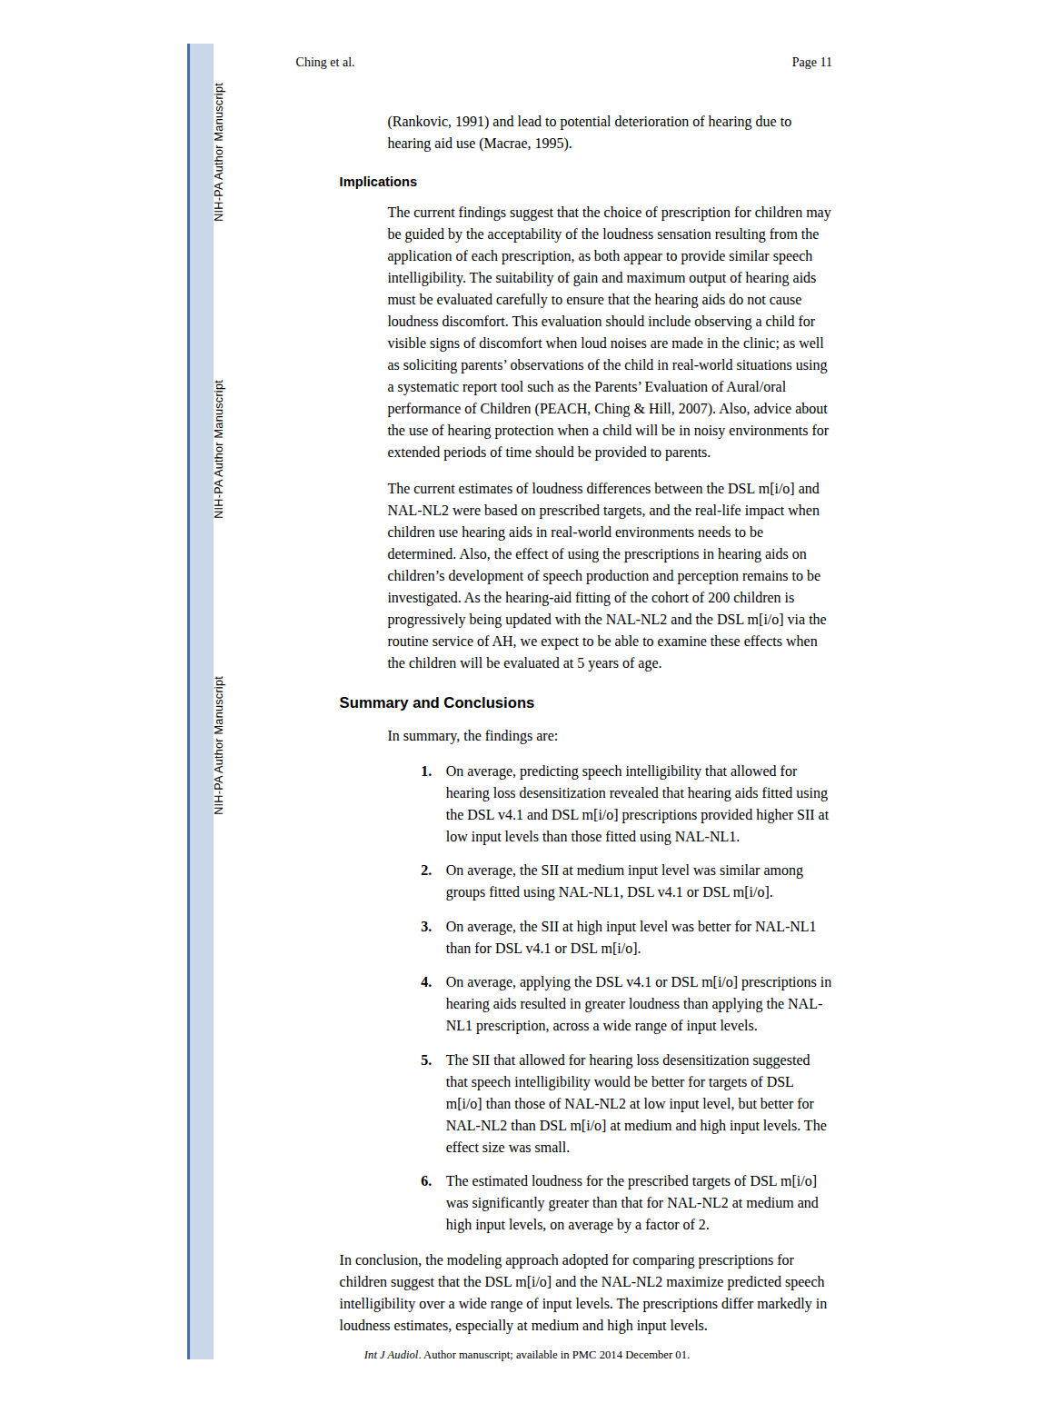NIH-PA Author Manuscript
NIH-PA Author Manuscript
NIH-PA Author Manuscript
Ching et al. Page 11
(Rankovic, 1991) and lead to potential deterioration of hearing due to hearing aid use (Macrae, 1995).
Implications
The current findings suggest that the choice of prescription for children may be guided by the acceptability of the loudness sensation resulting from the application of each prescription, as both appear to provide similar speech intelligibility. The suitability of gain and maximum output of hearing aids must be evaluated carefully to ensure that the hearing aids do not cause loudness discomfort. This evaluation should include observing a child for visible signs of discomfort when loud noises are made in the clinic; as well as soliciting parents’ observations of the child in real-world situations using a systematic report tool such as the Parents’ Evaluation of Aural/oral performance of Children (PEACH, Ching & Hill, 2007). Also, advice about the use of hearing protection when a child will be in noisy environments for extended periods of time should be provided to parents.
The current estimates of loudness differences between the DSL m[i/o] and NAL-NL2 were based on prescribed targets, and the real-life impact when children use hearing aids in real-world environments needs to be determined. Also, the effect of using the prescriptions in hearing aids on children’s development of speech production and perception remains to be investigated. As the hearing-aid fitting of the cohort of 200 children is progressively being updated with the NAL-NL2 and the DSL m[i/o] via the routine service of AH, we expect to be able to examine these effects when the children will be evaluated at 5 years of age.
Summary and Conclusions
In summary, the findings are:
On average, predicting speech intelligibility that allowed for hearing loss desensitization revealed that hearing aids fitted using the DSL v4.1 and DSL m[i/o] prescriptions provided higher SII at low input levels than those fitted using NAL-NL1.
On average, the SII at medium input level was similar among groups fitted using NAL-NL1, DSL v4.1 or DSL m[i/o].
On average, the SII at high input level was better for NAL-NL1 than for DSL v4.1 or DSL m[i/o].
On average, applying the DSL v4.1 or DSL m[i/o] prescriptions in hearing aids resulted in greater loudness than applying the NAL-NL1 prescription, across a wide range of input levels.
The SII that allowed for hearing loss desensitization suggested that speech intelligibility would be better for targets of DSL m[i/o] than those of NAL-NL2 at low input level, but better for NAL-NL2 than DSL m[i/o] at medium and high input levels. The effect size was small.
The estimated loudness for the prescribed targets of DSL m[i/o] was significantly greater than that for NAL-NL2 at medium and high input levels, on average by a factor of 2.
In conclusion, the modeling approach adopted for comparing prescriptions for children suggest that the DSL m[i/o] and the NAL-NL2 maximize predicted speech intelligibility over a wide range of input levels. The prescriptions differ markedly in loudness estimates, especially at medium and high input levels.
Int J Audiol. Author manuscript; available in PMC 2014 December 01.